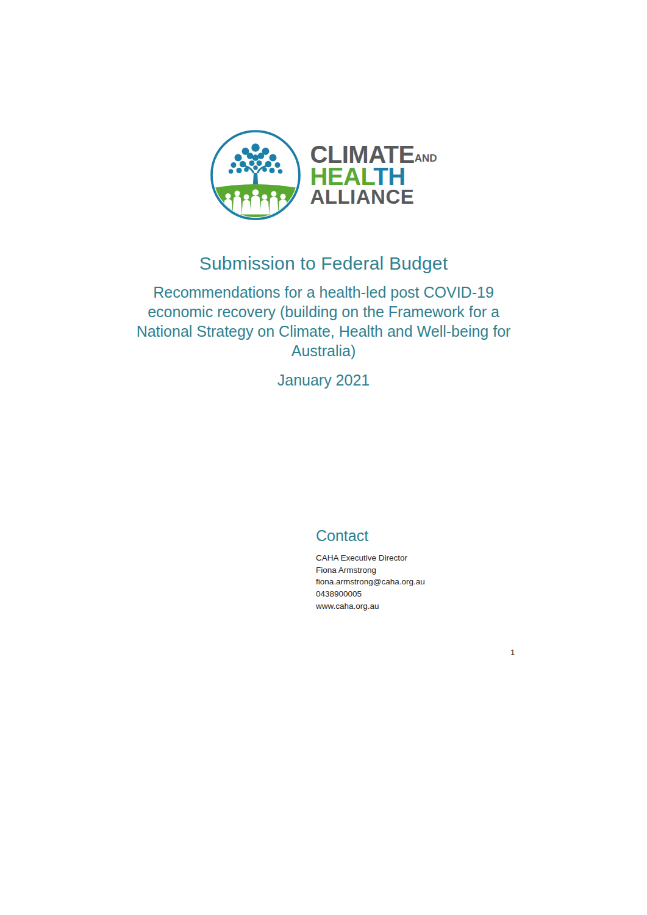CLIMATEAND HEAL TH ALLIANCE
Submission to Federal Budget
Recommendations for a health-led post COVID-19 economic recovery (building on the Framework for a National Strategy on Climate, Health and Well-being for Australia)
January 2021
Contact
CAHA Executive Director
Fiona Armstrong
fiona.armstrong@caha.org.au
0438900005
www.caha.org.au
1